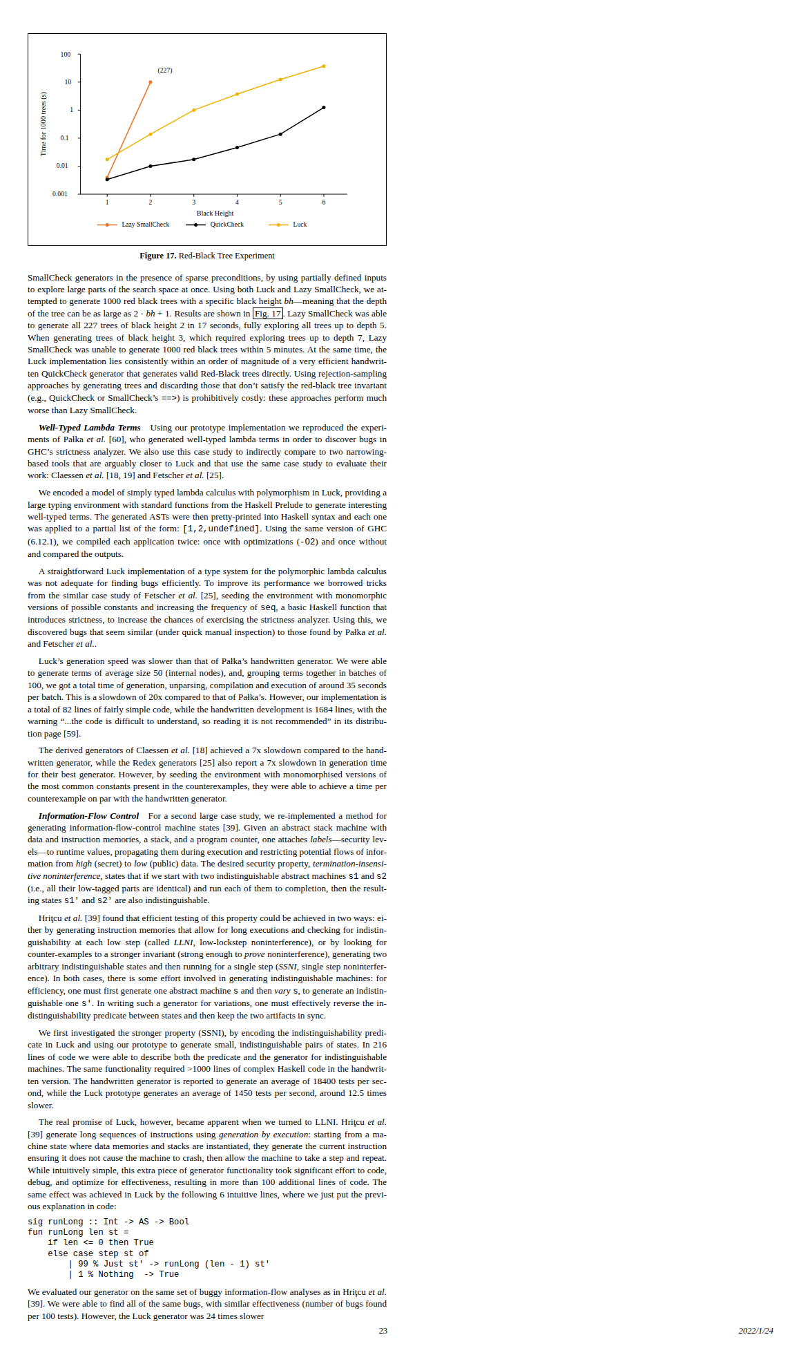100 10 1 0.1 0.01 0.001 1 2 3 4 5 6 Black Height Time for 1000 trees (s) (227) Lazy SmallCheck QuickCheck Luck
Figure 17. Red-Black Tree Experiment
SmallCheck generators in the presence of sparse preconditions, by using partially defined inputs to explore large parts of the search space at once. Using both Luck and Lazy SmallCheck, we attempted to generate 1000 red black trees with a specific black height bh—meaning that the depth of the tree can be as large as 2 · bh + 1. Results are shown in Fig. 17. Lazy SmallCheck was able to generate all 227 trees of black height 2 in 17 seconds, fully exploring all trees up to depth 5. When generating trees of black height 3, which required exploring trees up to depth 7, Lazy SmallCheck was unable to generate 1000 red black trees within 5 minutes. At the same time, the Luck implementation lies consistently within an order of magnitude of a very efficient handwritten QuickCheck generator that generates valid Red-Black trees directly. Using rejection-sampling approaches by generating trees and discarding those that don’t satisfy the red-black tree invariant (e.g., QuickCheck or SmallCheck’s ==>) is prohibitively costly: these approaches perform much worse than Lazy SmallCheck.
Well-Typed Lambda Terms Using our prototype implementation we reproduced the experiments of Pałka et al. [60], who generated well-typed lambda terms in order to discover bugs in GHC’s strictness analyzer. We also use this case study to indirectly compare to two narrowing-based tools that are arguably closer to Luck and that use the same case study to evaluate their work: Claessen et al. [18, 19] and Fetscher et al. [25].
We encoded a model of simply typed lambda calculus with polymorphism in Luck, providing a large typing environment with standard functions from the Haskell Prelude to generate interesting well-typed terms. The generated ASTs were then pretty-printed into Haskell syntax and each one was applied to a partial list of the form: [1,2,undefined]. Using the same version of GHC (6.12.1), we compiled each application twice: once with optimizations (-O2) and once without and compared the outputs.
A straightforward Luck implementation of a type system for the polymorphic lambda calculus was not adequate for finding bugs efficiently. To improve its performance we borrowed tricks from the similar case study of Fetscher et al. [25], seeding the environment with monomorphic versions of possible constants and increasing the frequency of seq, a basic Haskell function that introduces strictness, to increase the chances of exercising the strictness analyzer. Using this, we discovered bugs that seem similar (under quick manual inspection) to those found by Pałka et al. and Fetscher et al..
Luck’s generation speed was slower than that of Pałka’s handwritten generator. We were able to generate terms of average size 50 (internal nodes), and, grouping terms together in batches of 100, we got a total time of generation, unparsing, compilation and execution of around 35 seconds per batch. This is a slowdown of 20x compared to that of Pałka’s. However, our implementation is a total of 82 lines of fairly simple code, while the handwritten development is 1684 lines, with the warning “...the code is difficult to understand, so reading it is not recommended” in its distribution page [59].
The derived generators of Claessen et al. [18] achieved a 7x slowdown compared to the handwritten generator, while the Redex generators [25] also report a 7x slowdown in generation time for their best generator. However, by seeding the environment with monomorphised versions of the most common constants present in the counterexamples, they were able to achieve a time per counterexample on par with the handwritten generator.
Information-Flow Control For a second large case study, we re-implemented a method for generating information-flow-control machine states [39]. Given an abstract stack machine with data and instruction memories, a stack, and a program counter, one attaches labels—security levels—to runtime values, propagating them during execution and restricting potential flows of information from high (secret) to low (public) data. The desired security property, termination-insensitive noninterference, states that if we start with two indistinguishable abstract machines s1 and s2 (i.e., all their low-tagged parts are identical) and run each of them to completion, then the resulting states s1' and s2' are also indistinguishable.
Hriţcu et al. [39] found that efficient testing of this property could be achieved in two ways: either by generating instruction memories that allow for long executions and checking for indistinguishability at each low step (called LLNI, low-lockstep noninterference), or by looking for counter-examples to a stronger invariant (strong enough to prove noninterference), generating two arbitrary indistinguishable states and then running for a single step (SSNI, single step noninterference). In both cases, there is some effort involved in generating indistinguishable machines: for efficiency, one must first generate one abstract machine s and then vary s, to generate an indistinguishable one s'. In writing such a generator for variations, one must effectively reverse the indistinguishability predicate between states and then keep the two artifacts in sync.
We first investigated the stronger property (SSNI), by encoding the indistinguishability predicate in Luck and using our prototype to generate small, indistinguishable pairs of states. In 216 lines of code we were able to describe both the predicate and the generator for indistinguishable machines. The same functionality required >1000 lines of complex Haskell code in the handwritten version. The handwritten generator is reported to generate an average of 18400 tests per second, while the Luck prototype generates an average of 1450 tests per second, around 12.5 times slower.
The real promise of Luck, however, became apparent when we turned to LLNI. Hriţcu et al. [39] generate long sequences of instructions using generation by execution: starting from a machine state where data memories and stacks are instantiated, they generate the current instruction ensuring it does not cause the machine to crash, then allow the machine to take a step and repeat. While intuitively simple, this extra piece of generator functionality took significant effort to code, debug, and optimize for effectiveness, resulting in more than 100 additional lines of code. The same effect was achieved in Luck by the following 6 intuitive lines, where we just put the previous explanation in code:
sig runLong :: Int -> AS -> Bool
fun runLong len st =
    if len <= 0 then True
    else case step st of
        | 99 % Just st' -> runLong (len - 1) st'
        | 1 % Nothing  -> True
We evaluated our generator on the same set of buggy information-flow analyses as in Hriţcu et al. [39]. We were able to find all of the same bugs, with similar effectiveness (number of bugs found per 100 tests). However, the Luck generator was 24 times slower
23 2022/1/24